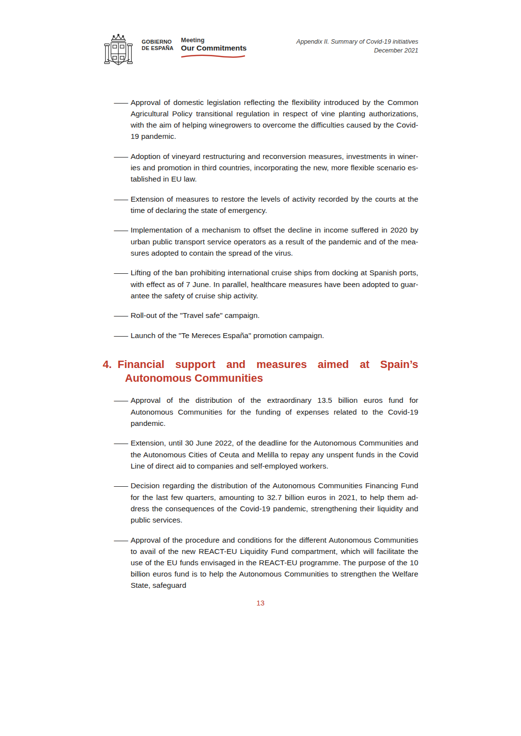GOBIERNO
DE ESPAÑA
Meeting
Our Commitments
Appendix II. Summary of Covid-19 initiatives
December 2021
Approval of domestic legislation reflecting the flexibility introduced by the Common Agricultural Policy transitional regulation in respect of vine planting authorizations, with the aim of helping winegrowers to overcome the difficulties caused by the Covid-19 pandemic.
Adoption of vineyard restructuring and reconversion measures, investments in wineries and promotion in third countries, incorporating the new, more flexible scenario established in EU law.
Extension of measures to restore the levels of activity recorded by the courts at the time of declaring the state of emergency.
Implementation of a mechanism to offset the decline in income suffered in 2020 by urban public transport service operators as a result of the pandemic and of the measures adopted to contain the spread of the virus.
Lifting of the ban prohibiting international cruise ships from docking at Spanish ports, with effect as of 7 June. In parallel, healthcare measures have been adopted to guarantee the safety of cruise ship activity.
Roll-out of the "Travel safe" campaign.
Launch of the "Te Mereces España" promotion campaign.
4. Financial support and measures aimed at Spain’s Autonomous Communities
Approval of the distribution of the extraordinary 13.5 billion euros fund for Autonomous Communities for the funding of expenses related to the Covid-19 pandemic.
Extension, until 30 June 2022, of the deadline for the Autonomous Communities and the Autonomous Cities of Ceuta and Melilla to repay any unspent funds in the Covid Line of direct aid to companies and self-employed workers.
Decision regarding the distribution of the Autonomous Communities Financing Fund for the last few quarters, amounting to 32.7 billion euros in 2021, to help them address the consequences of the Covid-19 pandemic, strengthening their liquidity and public services.
Approval of the procedure and conditions for the different Autonomous Communities to avail of the new REACT-EU Liquidity Fund compartment, which will facilitate the use of the EU funds envisaged in the REACT-EU programme. The purpose of the 10 billion euros fund is to help the Autonomous Communities to strengthen the Welfare State, safeguard
13